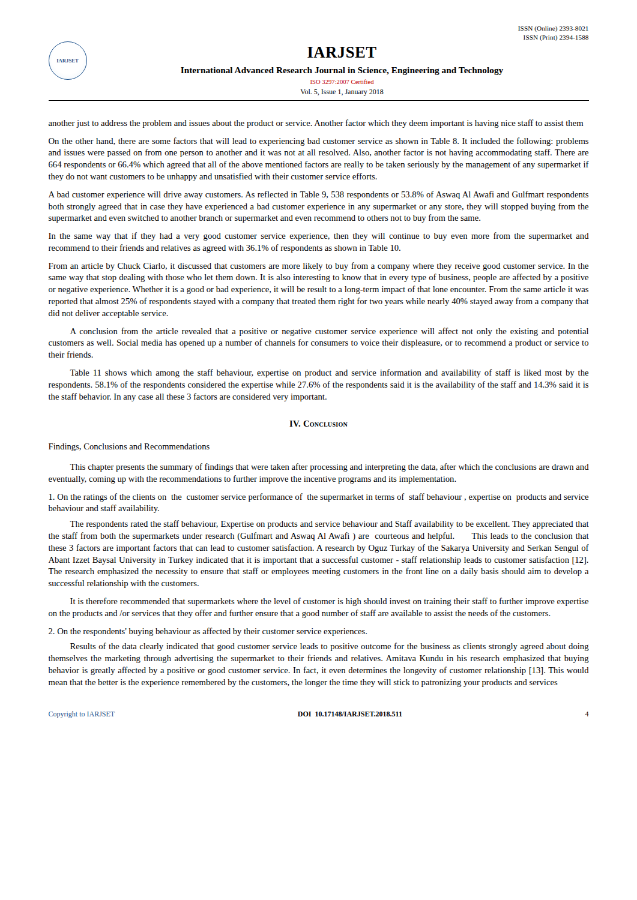ISSN (Online) 2393-8021
ISSN (Print) 2394-1588
IARJSET
IARJSET
International Advanced Research Journal in Science, Engineering and Technology
ISO 3297:2007 Certified
Vol. 5, Issue 1, January 2018
another just to address the problem and issues about the product or service. Another factor which they deem important is having nice staff to assist them
On the other hand, there are some factors that will lead to experiencing bad customer service as shown in Table 8. It included the following: problems and issues were passed on from one person to another and it was not at all resolved. Also, another factor is not having accommodating staff. There are 664 respondents or 66.4% which agreed that all of the above mentioned factors are really to be taken seriously by the management of any supermarket if they do not want customers to be unhappy and unsatisfied with their customer service efforts.
A bad customer experience will drive away customers. As reflected in Table 9, 538 respondents or 53.8% of Aswaq Al Awafi and Gulfmart respondents both strongly agreed that in case they have experienced a bad customer experience in any supermarket or any store, they will stopped buying from the supermarket and even switched to another branch or supermarket and even recommend to others not to buy from the same.
In the same way that if they had a very good customer service experience, then they will continue to buy even more from the supermarket and recommend to their friends and relatives as agreed with 36.1% of respondents as shown in Table 10.
From an article by Chuck Ciarlo, it discussed that customers are more likely to buy from a company where they receive good customer service. In the same way that stop dealing with those who let them down. It is also interesting to know that in every type of business, people are affected by a positive or negative experience. Whether it is a good or bad experience, it will be result to a long-term impact of that lone encounter. From the same article it was reported that almost 25% of respondents stayed with a company that treated them right for two years while nearly 40% stayed away from a company that did not deliver acceptable service.
A conclusion from the article revealed that a positive or negative customer service experience will affect not only the existing and potential customers as well. Social media has opened up a number of channels for consumers to voice their displeasure, or to recommend a product or service to their friends.
Table 11 shows which among the staff behaviour, expertise on product and service information and availability of staff is liked most by the respondents. 58.1% of the respondents considered the expertise while 27.6% of the respondents said it is the availability of the staff and 14.3% said it is the staff behavior. In any case all these 3 factors are considered very important.
IV. Conclusion
Findings, Conclusions and Recommendations
This chapter presents the summary of findings that were taken after processing and interpreting the data, after which the conclusions are drawn and eventually, coming up with the recommendations to further improve the incentive programs and its implementation.
1. On the ratings of the clients on the customer service performance of the supermarket in terms of staff behaviour , expertise on products and service behaviour and staff availability.
The respondents rated the staff behaviour, Expertise on products and service behaviour and Staff availability to be excellent. They appreciated that the staff from both the supermarkets under research (Gulfmart and Aswaq Al Awafi ) are courteous and helpful. This leads to the conclusion that these 3 factors are important factors that can lead to customer satisfaction. A research by Oguz Turkay of the Sakarya University and Serkan Sengul of Abant Izzet Baysal University in Turkey indicated that it is important that a successful customer - staff relationship leads to customer satisfaction [12]. The research emphasized the necessity to ensure that staff or employees meeting customers in the front line on a daily basis should aim to develop a successful relationship with the customers.
It is therefore recommended that supermarkets where the level of customer is high should invest on training their staff to further improve expertise on the products and /or services that they offer and further ensure that a good number of staff are available to assist the needs of the customers.
2. On the respondents' buying behaviour as affected by their customer service experiences.
Results of the data clearly indicated that good customer service leads to positive outcome for the business as clients strongly agreed about doing themselves the marketing through advertising the supermarket to their friends and relatives. Amitava Kundu in his research emphasized that buying behavior is greatly affected by a positive or good customer service. In fact, it even determines the longevity of customer relationship [13]. This would mean that the better is the experience remembered by the customers, the longer the time they will stick to patronizing your products and services
Copyright to IARJSET DOI 10.17148/IARJSET.2018.511 4